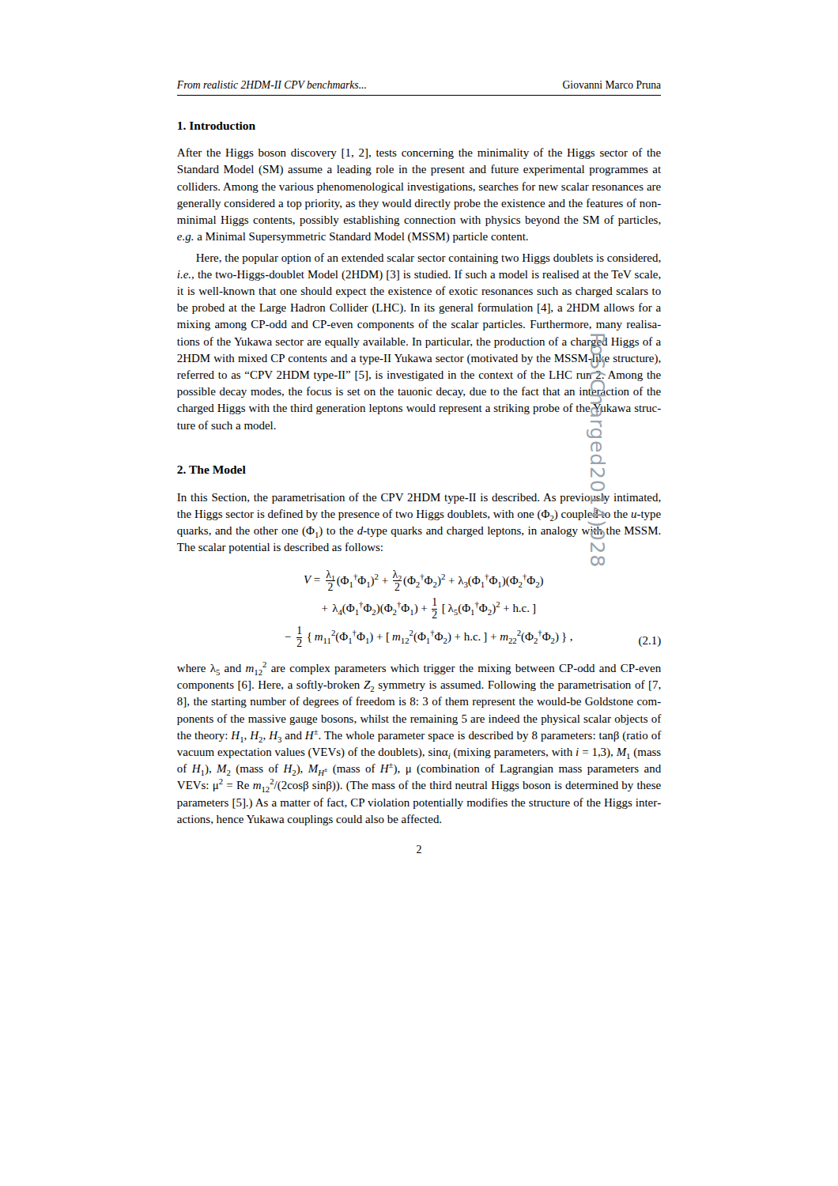From realistic 2HDM-II CPV benchmarks...
Giovanni Marco Pruna
1. Introduction
After the Higgs boson discovery [1, 2], tests concerning the minimality of the Higgs sector of the Standard Model (SM) assume a leading role in the present and future experimental programmes at colliders. Among the various phenomenological investigations, searches for new scalar resonances are generally considered a top priority, as they would directly probe the existence and the features of non-minimal Higgs contents, possibly establishing connection with physics beyond the SM of particles, e.g. a Minimal Supersymmetric Standard Model (MSSM) particle content.
Here, the popular option of an extended scalar sector containing two Higgs doublets is considered, i.e., the two-Higgs-doublet Model (2HDM) [3] is studied. If such a model is realised at the TeV scale, it is well-known that one should expect the existence of exotic resonances such as charged scalars to be probed at the Large Hadron Collider (LHC). In its general formulation [4], a 2HDM allows for a mixing among CP-odd and CP-even components of the scalar particles. Furthermore, many realisations of the Yukawa sector are equally available. In particular, the production of a charged Higgs of a 2HDM with mixed CP contents and a type-II Yukawa sector (motivated by the MSSM-like structure), referred to as “CPV 2HDM type-II” [5], is investigated in the context of the LHC run 2. Among the possible decay modes, the focus is set on the tauonic decay, due to the fact that an interaction of the charged Higgs with the third generation leptons would represent a striking probe of the Yukawa structure of such a model.
2. The Model
In this Section, the parametrisation of the CPV 2HDM type-II is described. As previously intimated, the Higgs sector is defined by the presence of two Higgs doublets, with one (Φ2) coupled to the u-type quarks, and the other one (Φ1) to the d-type quarks and charged leptons, in analogy with the MSSM. The scalar potential is described as follows:
V =
λ12(Φ1†Φ1)2 + λ22(Φ2†Φ2)2 + λ3(Φ1†Φ1)(Φ2†Φ2)
+
λ4(Φ1†Φ2)(Φ2†Φ1) + 12 [ λ5(Φ1†Φ2)2 + h.c. ]
−
12 { m112(Φ1†Φ1) + [ m122(Φ1†Φ2) + h.c. ] + m222(Φ2†Φ2) } ,
(2.1)
where λ5 and m122 are complex parameters which trigger the mixing between CP-odd and CP-even components [6]. Here, a softly-broken Z2 symmetry is assumed. Following the parametrisation of [7, 8], the starting number of degrees of freedom is 8: 3 of them represent the would-be Goldstone components of the massive gauge bosons, whilst the remaining 5 are indeed the physical scalar objects of the theory: H1, H2, H3 and H±. The whole parameter space is described by 8 parameters: tanβ (ratio of vacuum expectation values (VEVs) of the doublets), sinαi (mixing parameters, with i = 1,3), M1 (mass of H1), M2 (mass of H2), MH± (mass of H±), μ (combination of Lagrangian mass parameters and VEVs: μ2 = Re m122/(2cosβ sinβ)). (The mass of the third neutral Higgs boson is determined by these parameters [5].) As a matter of fact, CP violation potentially modifies the structure of the Higgs interactions, hence Yukawa couplings could also be affected.
PoS(Charged2014)028
2